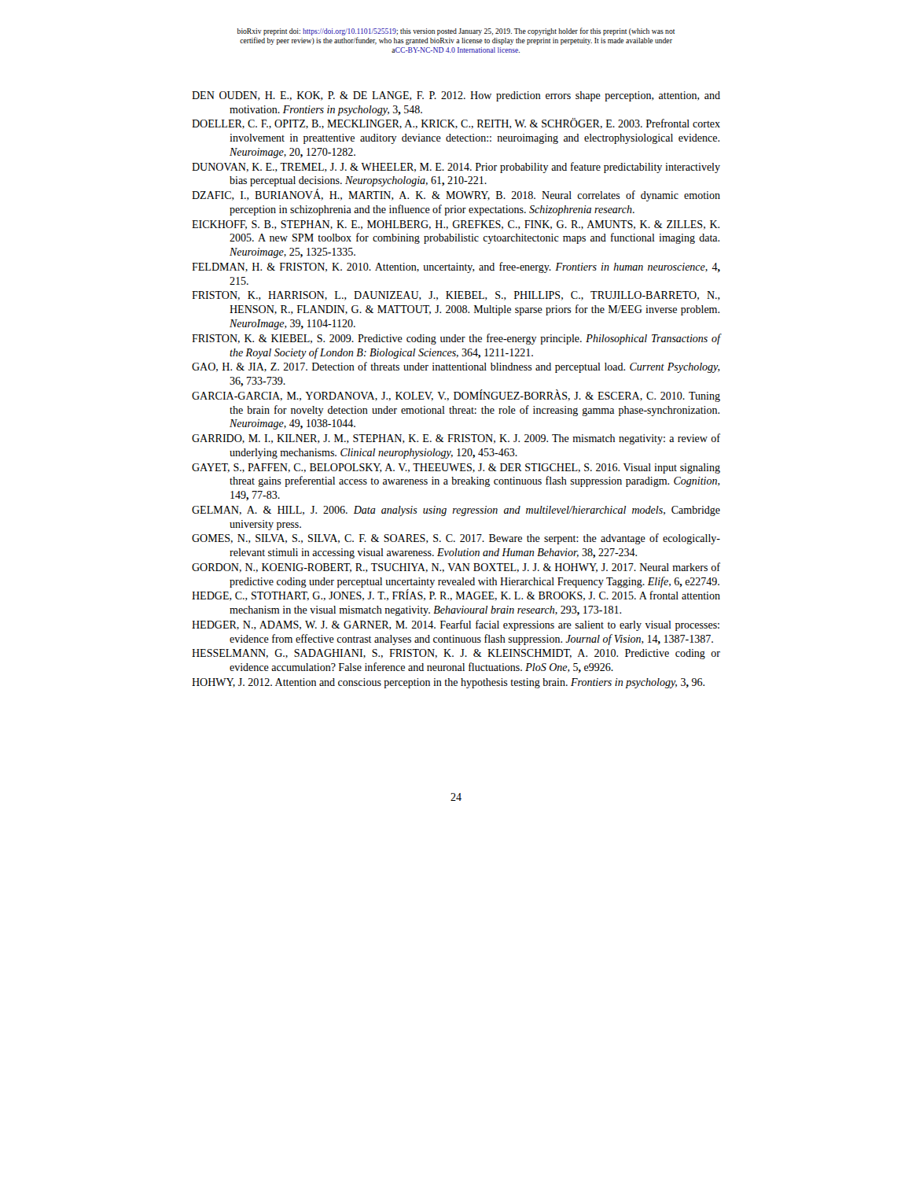bioRxiv preprint doi: https://doi.org/10.1101/525519; this version posted January 25, 2019. The copyright holder for this preprint (which was not certified by peer review) is the author/funder, who has granted bioRxiv a license to display the preprint in perpetuity. It is made available under aCC-BY-NC-ND 4.0 International license.
DEN OUDEN, H. E., KOK, P. & DE LANGE, F. P. 2012. How prediction errors shape perception, attention, and motivation. Frontiers in psychology, 3, 548.
DOELLER, C. F., OPITZ, B., MECKLINGER, A., KRICK, C., REITH, W. & SCHRÖGER, E. 2003. Prefrontal cortex involvement in preattentive auditory deviance detection:: neuroimaging and electrophysiological evidence. Neuroimage, 20, 1270-1282.
DUNOVAN, K. E., TREMEL, J. J. & WHEELER, M. E. 2014. Prior probability and feature predictability interactively bias perceptual decisions. Neuropsychologia, 61, 210-221.
DZAFIC, I., BURIANOVÁ, H., MARTIN, A. K. & MOWRY, B. 2018. Neural correlates of dynamic emotion perception in schizophrenia and the influence of prior expectations. Schizophrenia research.
EICKHOFF, S. B., STEPHAN, K. E., MOHLBERG, H., GREFKES, C., FINK, G. R., AMUNTS, K. & ZILLES, K. 2005. A new SPM toolbox for combining probabilistic cytoarchitectonic maps and functional imaging data. Neuroimage, 25, 1325-1335.
FELDMAN, H. & FRISTON, K. 2010. Attention, uncertainty, and free-energy. Frontiers in human neuroscience, 4, 215.
FRISTON, K., HARRISON, L., DAUNIZEAU, J., KIEBEL, S., PHILLIPS, C., TRUJILLO-BARRETO, N., HENSON, R., FLANDIN, G. & MATTOUT, J. 2008. Multiple sparse priors for the M/EEG inverse problem. NeuroImage, 39, 1104-1120.
FRISTON, K. & KIEBEL, S. 2009. Predictive coding under the free-energy principle. Philosophical Transactions of the Royal Society of London B: Biological Sciences, 364, 1211-1221.
GAO, H. & JIA, Z. 2017. Detection of threats under inattentional blindness and perceptual load. Current Psychology, 36, 733-739.
GARCIA-GARCIA, M., YORDANOVA, J., KOLEV, V., DOMÍNGUEZ-BORRÀS, J. & ESCERA, C. 2010. Tuning the brain for novelty detection under emotional threat: the role of increasing gamma phase-synchronization. Neuroimage, 49, 1038-1044.
GARRIDO, M. I., KILNER, J. M., STEPHAN, K. E. & FRISTON, K. J. 2009. The mismatch negativity: a review of underlying mechanisms. Clinical neurophysiology, 120, 453-463.
GAYET, S., PAFFEN, C., BELOPOLSKY, A. V., THEEUWES, J. & DER STIGCHEL, S. 2016. Visual input signaling threat gains preferential access to awareness in a breaking continuous flash suppression paradigm. Cognition, 149, 77-83.
GELMAN, A. & HILL, J. 2006. Data analysis using regression and multilevel/hierarchical models, Cambridge university press.
GOMES, N., SILVA, S., SILVA, C. F. & SOARES, S. C. 2017. Beware the serpent: the advantage of ecologically-relevant stimuli in accessing visual awareness. Evolution and Human Behavior, 38, 227-234.
GORDON, N., KOENIG-ROBERT, R., TSUCHIYA, N., VAN BOXTEL, J. J. & HOHWY, J. 2017. Neural markers of predictive coding under perceptual uncertainty revealed with Hierarchical Frequency Tagging. Elife, 6, e22749.
HEDGE, C., STOTHART, G., JONES, J. T., FRÍAS, P. R., MAGEE, K. L. & BROOKS, J. C. 2015. A frontal attention mechanism in the visual mismatch negativity. Behavioural brain research, 293, 173-181.
HEDGER, N., ADAMS, W. J. & GARNER, M. 2014. Fearful facial expressions are salient to early visual processes: evidence from effective contrast analyses and continuous flash suppression. Journal of Vision, 14, 1387-1387.
HESSELMANN, G., SADAGHIANI, S., FRISTON, K. J. & KLEINSCHMIDT, A. 2010. Predictive coding or evidence accumulation? False inference and neuronal fluctuations. PloS One, 5, e9926.
HOHWY, J. 2012. Attention and conscious perception in the hypothesis testing brain. Frontiers in psychology, 3, 96.
24